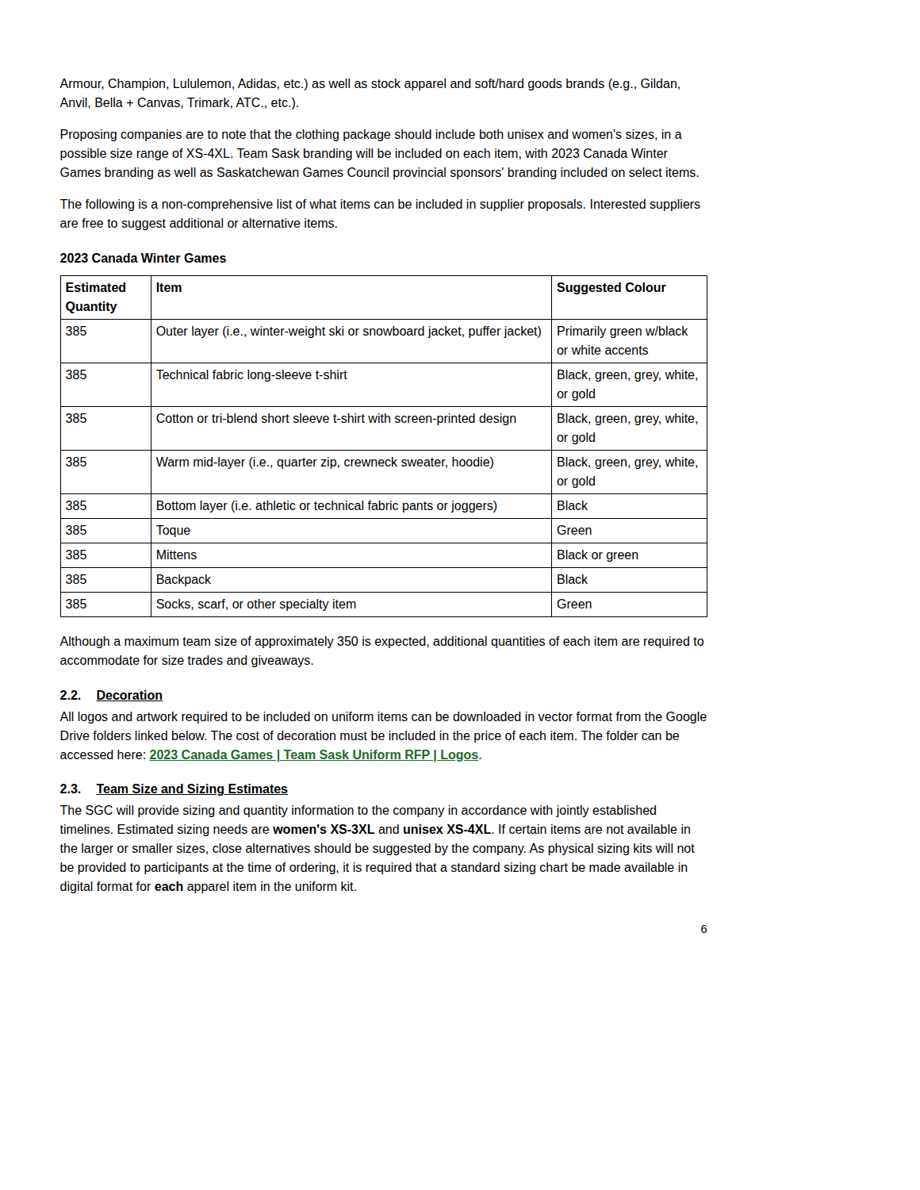Armour, Champion, Lululemon, Adidas, etc.) as well as stock apparel and soft/hard goods brands (e.g., Gildan, Anvil, Bella + Canvas, Trimark, ATC., etc.).
Proposing companies are to note that the clothing package should include both unisex and women's sizes, in a possible size range of XS-4XL. Team Sask branding will be included on each item, with 2023 Canada Winter Games branding as well as Saskatchewan Games Council provincial sponsors' branding included on select items.
The following is a non-comprehensive list of what items can be included in supplier proposals. Interested suppliers are free to suggest additional or alternative items.
2023 Canada Winter Games
| Estimated Quantity | Item | Suggested Colour |
| --- | --- | --- |
| 385 | Outer layer (i.e., winter-weight ski or snowboard jacket, puffer jacket) | Primarily green w/black or white accents |
| 385 | Technical fabric long-sleeve t-shirt | Black, green, grey, white, or gold |
| 385 | Cotton or tri-blend short sleeve t-shirt with screen-printed design | Black, green, grey, white, or gold |
| 385 | Warm mid-layer (i.e., quarter zip, crewneck sweater, hoodie) | Black, green, grey, white, or gold |
| 385 | Bottom layer (i.e. athletic or technical fabric pants or joggers) | Black |
| 385 | Toque | Green |
| 385 | Mittens | Black or green |
| 385 | Backpack | Black |
| 385 | Socks, scarf, or other specialty item | Green |
Although a maximum team size of approximately 350 is expected, additional quantities of each item are required to accommodate for size trades and giveaways.
2.2. Decoration
All logos and artwork required to be included on uniform items can be downloaded in vector format from the Google Drive folders linked below. The cost of decoration must be included in the price of each item. The folder can be accessed here: 2023 Canada Games | Team Sask Uniform RFP | Logos.
2.3. Team Size and Sizing Estimates
The SGC will provide sizing and quantity information to the company in accordance with jointly established timelines. Estimated sizing needs are women's XS-3XL and unisex XS-4XL. If certain items are not available in the larger or smaller sizes, close alternatives should be suggested by the company. As physical sizing kits will not be provided to participants at the time of ordering, it is required that a standard sizing chart be made available in digital format for each apparel item in the uniform kit.
6